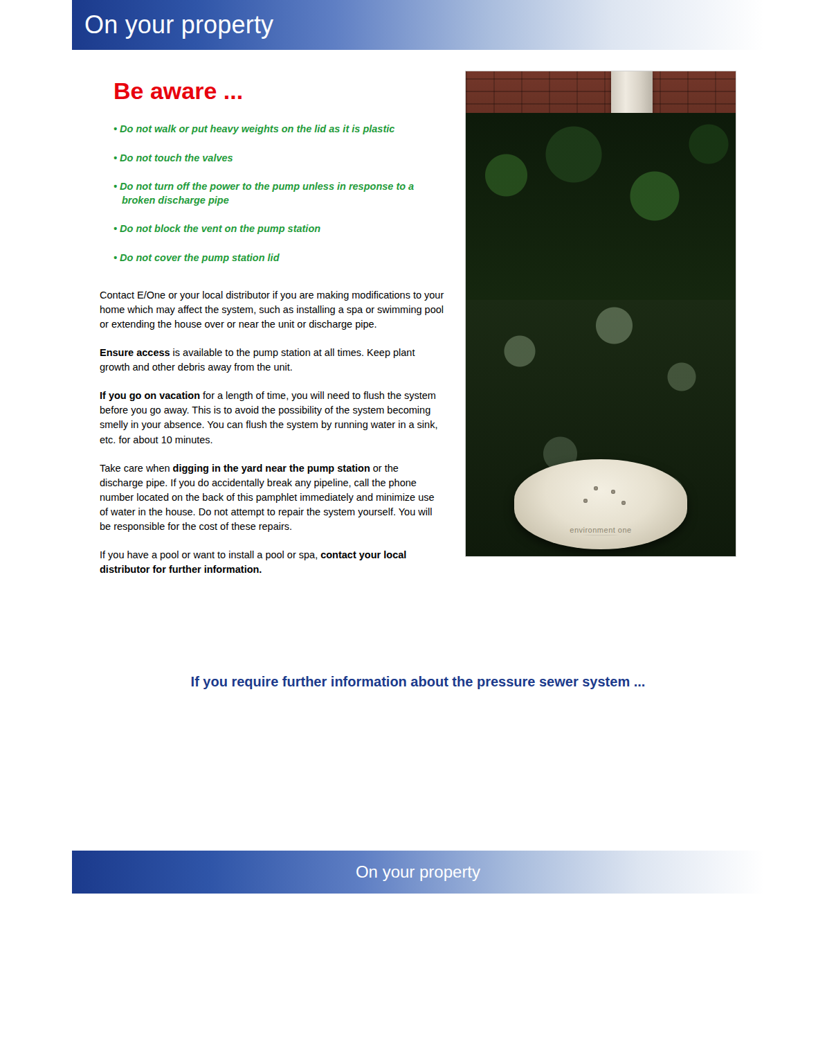On your property
Be aware ...
• Do not walk or put heavy weights on the lid as it is plastic
• Do not touch the valves
• Do not turn off the power to the pump unless in response to a broken discharge pipe
• Do not block the vent on the pump station
• Do not cover the pump station lid
Contact E/One or your local distributor if you are making modifications to your home which may affect the system, such as installing a spa or swimming pool or extending the house over or near the unit or discharge pipe.
Ensure access is available to the pump station at all times. Keep plant growth and other debris away from the unit.
If you go on vacation for a length of time, you will need to flush the system before you go away. This is to avoid the possibility of the system becoming smelly in your absence. You can flush the system by running water in a sink, etc. for about 10 minutes.
Take care when digging in the yard near the pump station or the discharge pipe. If you do accidentally break any pipeline, call the phone number located on the back of this pamphlet immediately and minimize use of water in the house. Do not attempt to repair the system yourself. You will be responsible for the cost of these repairs.
If you have a pool or want to install a pool or spa, contact your local distributor for further information.
environment one
If you require further information about the pressure sewer system ...
On your property